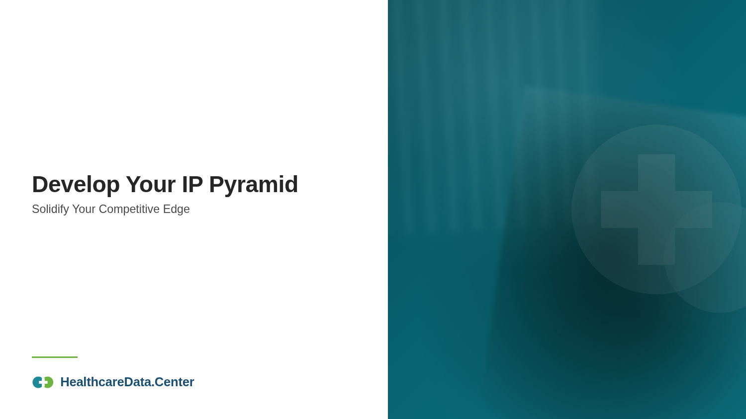Develop Your IP Pyramid
Solidify Your Competitive Edge
HealthcareData.Center